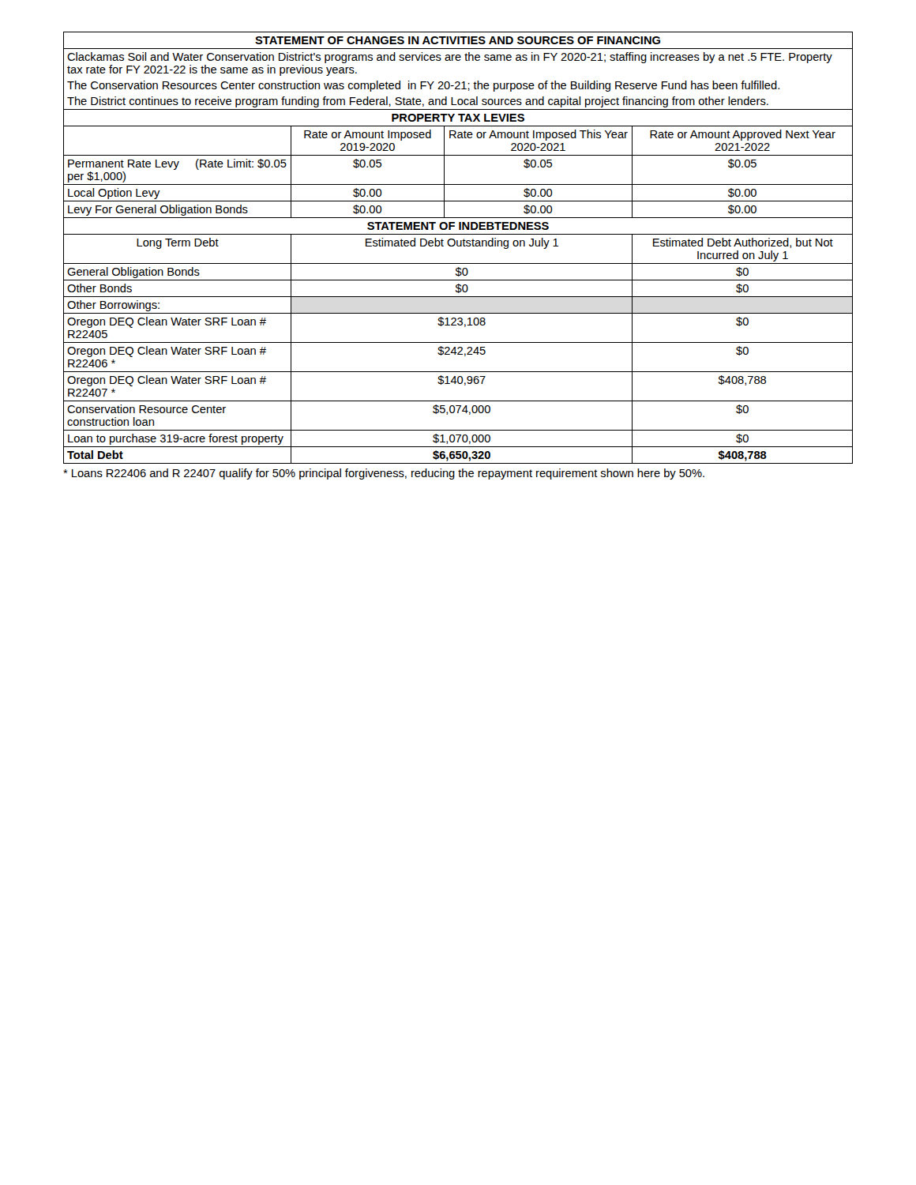| STATEMENT OF CHANGES IN ACTIVITIES AND SOURCES OF FINANCING |
| Clackamas Soil and Water Conservation District's programs and services are the same as in FY 2020-21; staffing increases by a net .5 FTE. Property tax rate for FY 2021-22 is the same as in previous years. |
| The Conservation Resources Center construction was completed in FY 20-21; the purpose of the Building Reserve Fund has been fulfilled. |
| The District continues to receive program funding from Federal, State, and Local sources and capital project financing from other lenders. |
| PROPERTY TAX LEVIES |
| | Rate or Amount Imposed 2019-2020 | Rate or Amount Imposed This Year 2020-2021 | Rate or Amount Approved Next Year 2021-2022 |
| Permanent Rate Levy (Rate Limit: $0.05 per $1,000) | $0.05 | $0.05 | $0.05 |
| Local Option Levy | $0.00 | $0.00 | $0.00 |
| Levy For General Obligation Bonds | $0.00 | $0.00 | $0.00 |
| STATEMENT OF INDEBTEDNESS |
| Long Term Debt | Estimated Debt Outstanding on July 1 | Estimated Debt Authorized, but Not Incurred on July 1 |
| General Obligation Bonds | $0 | $0 |
| Other Bonds | $0 | $0 |
| Other Borrowings: | | |
| Oregon DEQ Clean Water SRF Loan # R22405 | $123,108 | $0 |
| Oregon DEQ Clean Water SRF Loan # R22406 * | $242,245 | $0 |
| Oregon DEQ Clean Water SRF Loan # R22407 * | $140,967 | $408,788 |
| Conservation Resource Center construction loan | $5,074,000 | $0 |
| Loan to purchase 319-acre forest property | $1,070,000 | $0 |
| Total Debt | $6,650,320 | $408,788 |
* Loans R22406 and R 22407 qualify for 50% principal forgiveness, reducing the repayment requirement shown here by 50%.